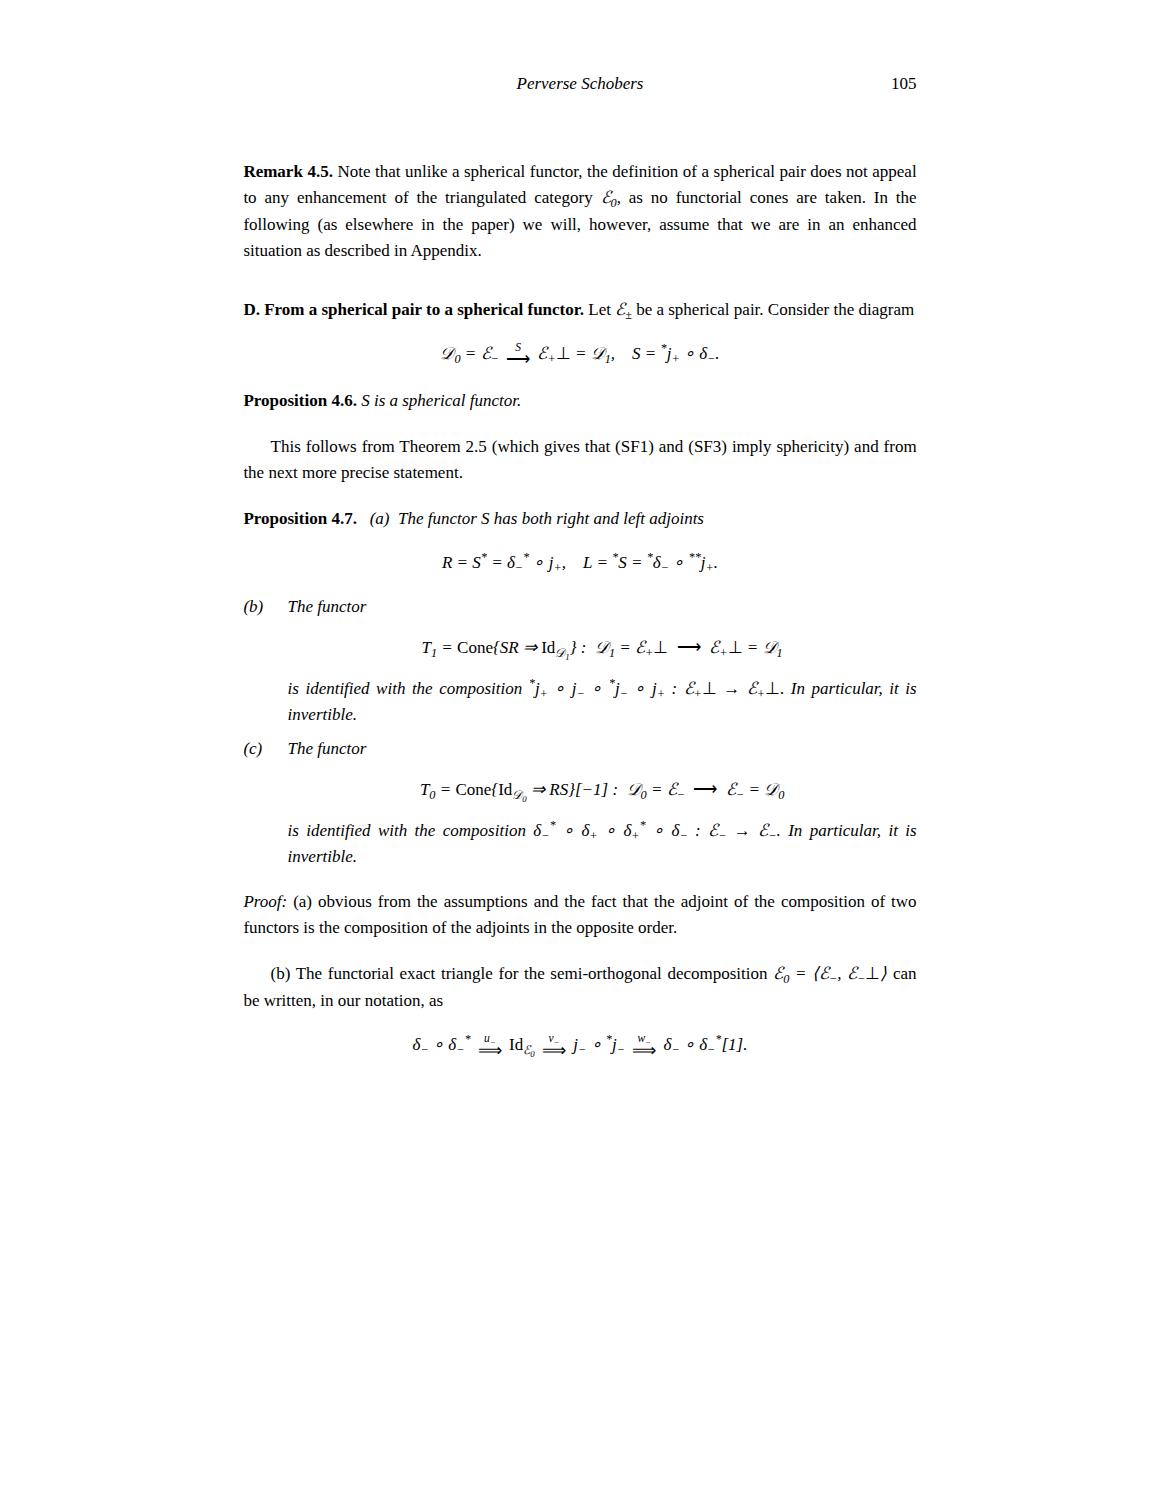Perverse Schobers 105
Remark 4.5. Note that unlike a spherical functor, the definition of a spherical pair does not appeal to any enhancement of the triangulated category ℰ0, as no functorial cones are taken. In the following (as elsewhere in the paper) we will, however, assume that we are in an enhanced situation as described in Appendix.
D. From a spherical pair to a spherical functor. Let ℰ± be a spherical pair. Consider the diagram
𝒟0 = ℰ− S⟶ ℰ+⊥ = 𝒟1, S = *j+ ∘ δ−.
Proposition 4.6. S is a spherical functor.
This follows from Theorem 2.5 (which gives that (SF1) and (SF3) imply sphericity) and from the next more precise statement.
Proposition 4.7. (a) The functor S has both right and left adjoints
R = S* = δ−* ∘ j+, L = *S = *δ− ∘ **j+.
(b)
The functor
T1 = Cone{SR ⇒ Id𝒟1} : 𝒟1 = ℰ+⊥ ⟶ ℰ+⊥ = 𝒟1
is identified with the composition *j+ ∘ j− ∘ *j− ∘ j+ : ℰ+⊥ → ℰ+⊥. In particular, it is invertible.
(c)
The functor
T0 = Cone{Id𝒟0 ⇒ RS}[−1] : 𝒟0 = ℰ− ⟶ ℰ− = 𝒟0
is identified with the composition δ−* ∘ δ+ ∘ δ+* ∘ δ− : ℰ− → ℰ−. In particular, it is invertible.
Proof: (a) obvious from the assumptions and the fact that the adjoint of the composition of two functors is the composition of the adjoints in the opposite order.
(b) The functorial exact triangle for the semi-orthogonal decomposition ℰ0 = ⟨ℰ−, ℰ−⊥⟩ can be written, in our notation, as
δ− ∘ δ−* u−⟹ Idℰ0 v−⟹ j− ∘ *j− w−⟹ δ− ∘ δ−*[1].